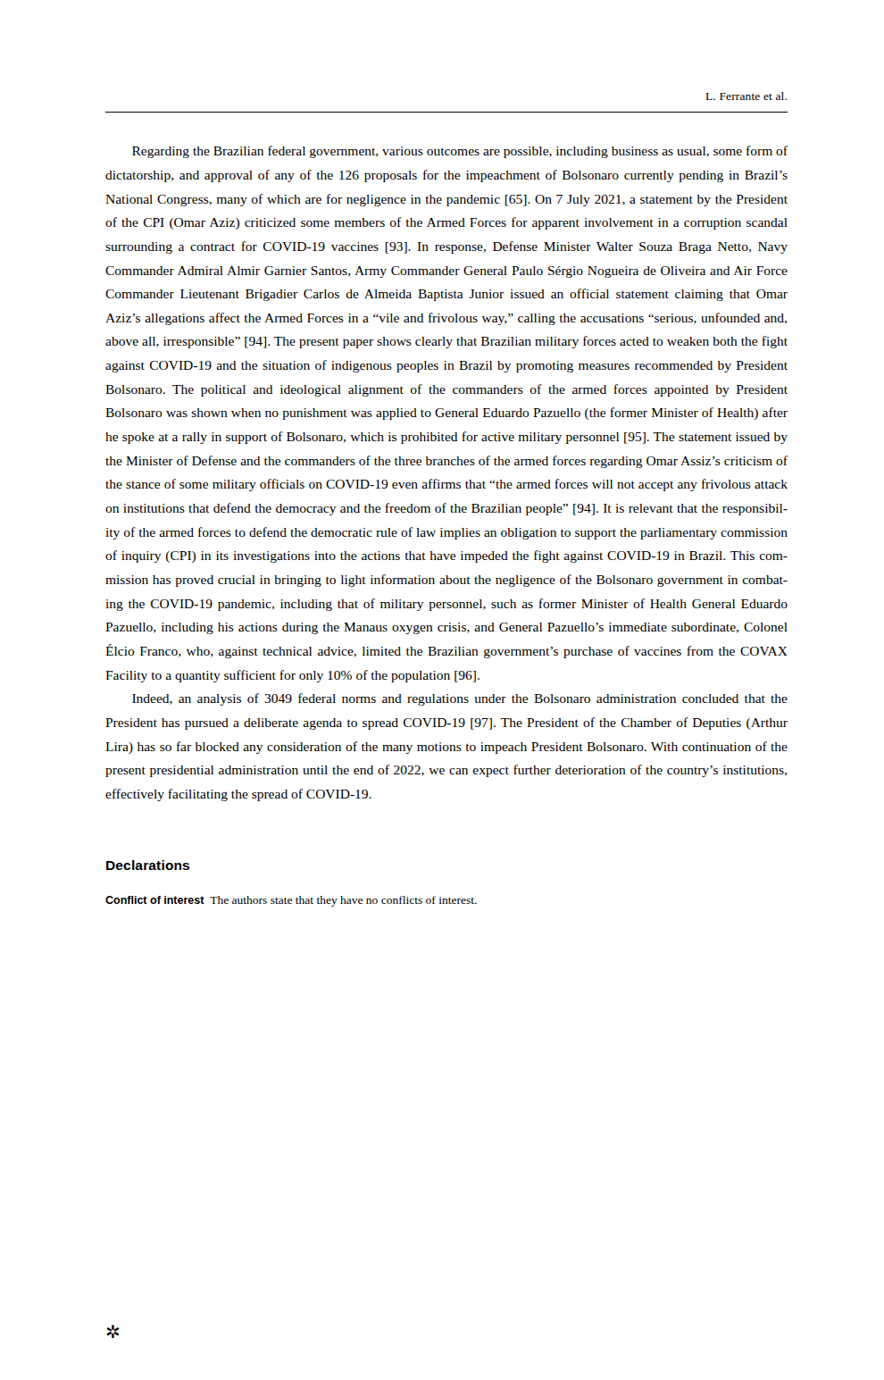L. Ferrante et al.
Regarding the Brazilian federal government, various outcomes are possible, including business as usual, some form of dictatorship, and approval of any of the 126 proposals for the impeachment of Bolsonaro currently pending in Brazil’s National Congress, many of which are for negligence in the pandemic [65]. On 7 July 2021, a statement by the President of the CPI (Omar Aziz) criticized some members of the Armed Forces for apparent involvement in a corruption scandal surrounding a contract for COVID-19 vaccines [93]. In response, Defense Minister Walter Souza Braga Netto, Navy Commander Admiral Almir Garnier Santos, Army Commander General Paulo Sérgio Nogueira de Oliveira and Air Force Commander Lieutenant Brigadier Carlos de Almeida Baptista Junior issued an official statement claiming that Omar Aziz’s allegations affect the Armed Forces in a “vile and frivolous way,” calling the accusations “serious, unfounded and, above all, irresponsible” [94]. The present paper shows clearly that Brazilian military forces acted to weaken both the fight against COVID-19 and the situation of indigenous peoples in Brazil by promoting measures recommended by President Bolsonaro. The political and ideological alignment of the commanders of the armed forces appointed by President Bolsonaro was shown when no punishment was applied to General Eduardo Pazuello (the former Minister of Health) after he spoke at a rally in support of Bolsonaro, which is prohibited for active military personnel [95]. The statement issued by the Minister of Defense and the commanders of the three branches of the armed forces regarding Omar Assiz’s criticism of the stance of some military officials on COVID-19 even affirms that “the armed forces will not accept any frivolous attack on institutions that defend the democracy and the freedom of the Brazilian people” [94]. It is relevant that the responsibility of the armed forces to defend the democratic rule of law implies an obligation to support the parliamentary commission of inquiry (CPI) in its investigations into the actions that have impeded the fight against COVID-19 in Brazil. This commission has proved crucial in bringing to light information about the negligence of the Bolsonaro government in combating the COVID-19 pandemic, including that of military personnel, such as former Minister of Health General Eduardo Pazuello, including his actions during the Manaus oxygen crisis, and General Pazuello’s immediate subordinate, Colonel Élcio Franco, who, against technical advice, limited the Brazilian government’s purchase of vaccines from the COVAX Facility to a quantity sufficient for only 10% of the population [96].
Indeed, an analysis of 3049 federal norms and regulations under the Bolsonaro administration concluded that the President has pursued a deliberate agenda to spread COVID-19 [97]. The President of the Chamber of Deputies (Arthur Lira) has so far blocked any consideration of the many motions to impeach President Bolsonaro. With continuation of the present presidential administration until the end of 2022, we can expect further deterioration of the country’s institutions, effectively facilitating the spread of COVID-19.
Declarations
Conflict of interest The authors state that they have no conflicts of interest.
✲